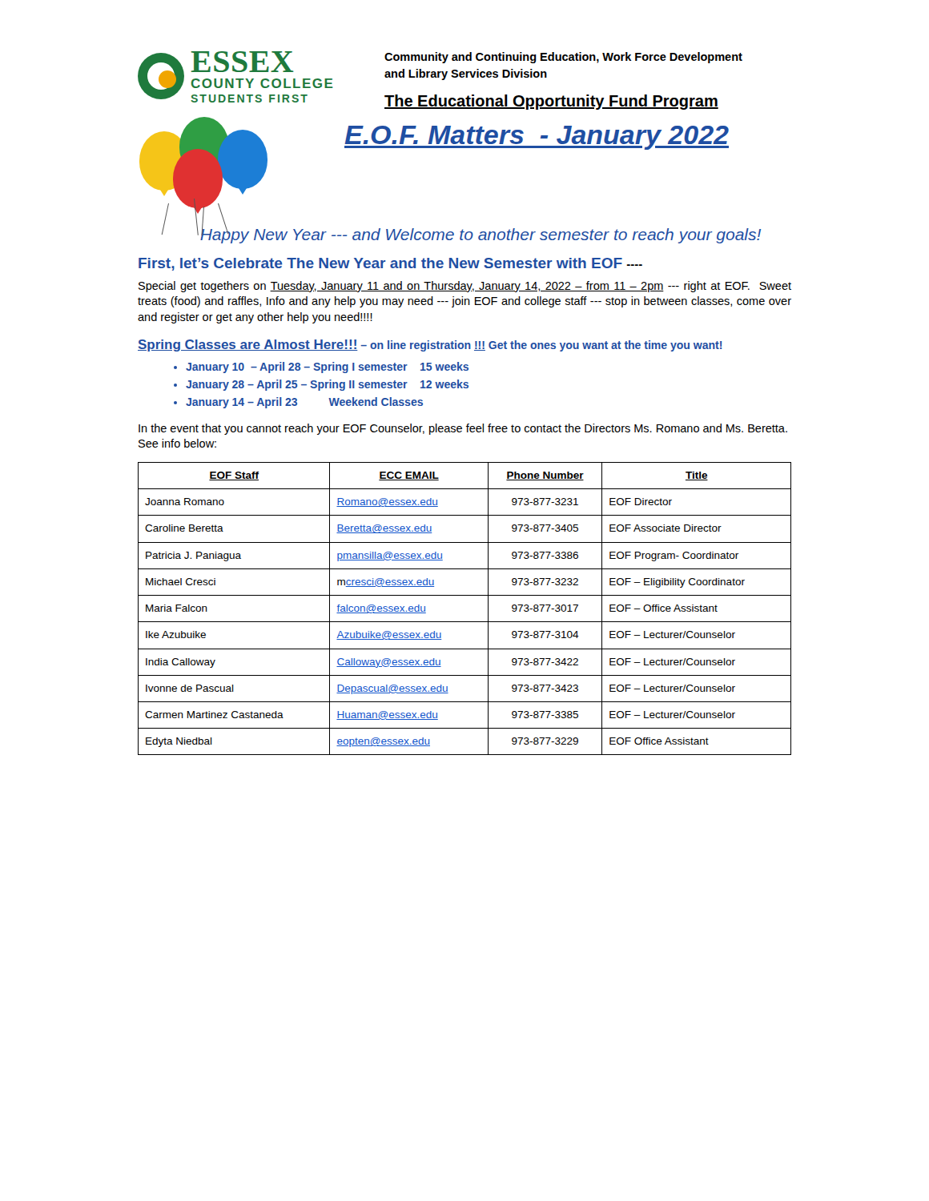ESSEX
COUNTY COLLEGE
STUDENTS FIRST
Community and Continuing Education, Work Force Development
and Library Services Division
The Educational Opportunity Fund Program
E.O.F. Matters - January 2022
Happy New Year --- and Welcome to another semester to reach your goals!
First, let’s Celebrate The New Year and the New Semester with EOF ----
Special get togethers on Tuesday, January 11 and on Thursday, January 14, 2022 – from 11 – 2pm --- right at EOF. Sweet treats (food) and raffles, Info and any help you may need --- join EOF and college staff --- stop in between classes, come over and register or get any other help you need!!!!
Spring Classes are Almost Here!!! – on line registration !!! Get the ones you want at the time you want!
January 10 – April 28 – Spring I semester 15 weeks
January 28 – April 25 – Spring II semester 12 weeks
January 14 – April 23 Weekend Classes
In the event that you cannot reach your EOF Counselor, please feel free to contact the Directors Ms. Romano and Ms. Beretta. See info below:
| EOF Staff | ECC EMAIL | Phone Number | Title |
| --- | --- | --- | --- |
| Joanna Romano | Romano@essex.edu | 973-877-3231 | EOF Director |
| Caroline Beretta | Beretta@essex.edu | 973-877-3405 | EOF Associate Director |
| Patricia J. Paniagua | pmansilla@essex.edu | 973-877-3386 | EOF Program- Coordinator |
| Michael Cresci | m cresci@essex.edu | 973-877-3232 | EOF – Eligibility Coordinator |
| Maria Falcon | falcon@essex.edu | 973-877-3017 | EOF – Office Assistant |
| Ike Azubuike | Azubuike@essex.edu | 973-877-3104 | EOF – Lecturer/Counselor |
| India Calloway | Calloway@essex.edu | 973-877-3422 | EOF – Lecturer/Counselor |
| Ivonne de Pascual | Depascual@essex.edu | 973-877-3423 | EOF – Lecturer/Counselor |
| Carmen Martinez Castaneda | Huaman@essex.edu | 973-877-3385 | EOF – Lecturer/Counselor |
| Edyta Niedbal | eopten@essex.edu | 973-877-3229 | EOF Office Assistant |